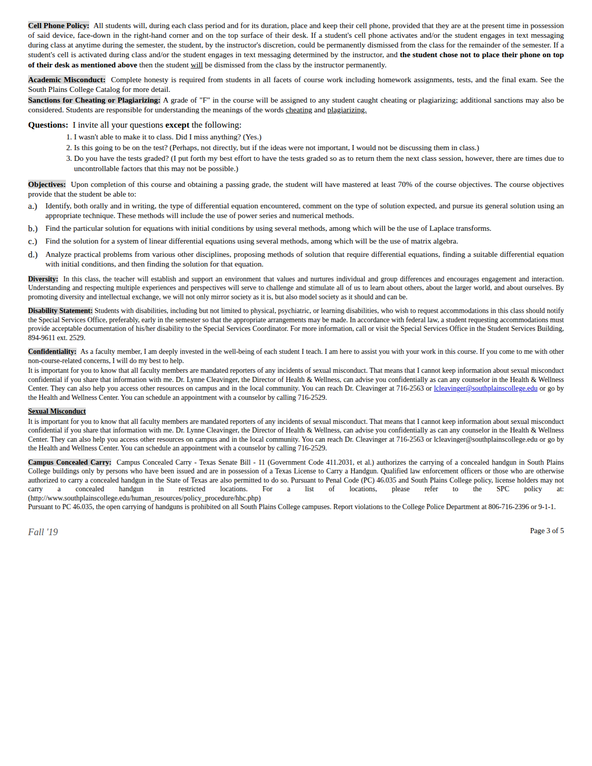Cell Phone Policy: All students will, during each class period and for its duration, place and keep their cell phone, provided that they are at the present time in possession of said device, face-down in the right-hand corner and on the top surface of their desk. If a student's cell phone activates and/or the student engages in text messaging during class at anytime during the semester, the student, by the instructor's discretion, could be permanently dismissed from the class for the remainder of the semester. If a student's cell is activated during class and/or the student engages in text messaging determined by the instructor, and the student chose not to place their phone on top of their desk as mentioned above then the student will be dismissed from the class by the instructor permanently.
Academic Misconduct: Complete honesty is required from students in all facets of course work including homework assignments, tests, and the final exam. See the South Plains College Catalog for more detail.
Sanctions for Cheating or Plagiarizing: A grade of "F" in the course will be assigned to any student caught cheating or plagiarizing; additional sanctions may also be considered. Students are responsible for understanding the meanings of the words cheating and plagiarizing.
Questions: I invite all your questions except the following:
I wasn't able to make it to class. Did I miss anything? (Yes.)
Is this going to be on the test? (Perhaps, not directly, but if the ideas were not important, I would not be discussing them in class.)
Do you have the tests graded? (I put forth my best effort to have the tests graded so as to return them the next class session, however, there are times due to uncontrollable factors that this may not be possible.)
Objectives: Upon completion of this course and obtaining a passing grade, the student will have mastered at least 70% of the course objectives. The course objectives provide that the student be able to:
a.) Identify, both orally and in writing, the type of differential equation encountered, comment on the type of solution expected, and pursue its general solution using an appropriate technique. These methods will include the use of power series and numerical methods.
b.) Find the particular solution for equations with initial conditions by using several methods, among which will be the use of Laplace transforms.
c.) Find the solution for a system of linear differential equations using several methods, among which will be the use of matrix algebra.
d.) Analyze practical problems from various other disciplines, proposing methods of solution that require differential equations, finding a suitable differential equation with initial conditions, and then finding the solution for that equation.
Diversity: In this class, the teacher will establish and support an environment that values and nurtures individual and group differences and encourages engagement and interaction. Understanding and respecting multiple experiences and perspectives will serve to challenge and stimulate all of us to learn about others, about the larger world, and about ourselves. By promoting diversity and intellectual exchange, we will not only mirror society as it is, but also model society as it should and can be.
Disability Statement: Students with disabilities, including but not limited to physical, psychiatric, or learning disabilities, who wish to request accommodations in this class should notify the Special Services Office, preferably, early in the semester so that the appropriate arrangements may be made. In accordance with federal law, a student requesting accommodations must provide acceptable documentation of his/her disability to the Special Services Coordinator. For more information, call or visit the Special Services Office in the Student Services Building, 894-9611 ext. 2529.
Confidentiality: As a faculty member, I am deeply invested in the well-being of each student I teach. I am here to assist you with your work in this course. If you come to me with other non-course-related concerns, I will do my best to help.
It is important for you to know that all faculty members are mandated reporters of any incidents of sexual misconduct. That means that I cannot keep information about sexual misconduct confidential if you share that information with me. Dr. Lynne Cleavinger, the Director of Health & Wellness, can advise you confidentially as can any counselor in the Health & Wellness Center. They can also help you access other resources on campus and in the local community. You can reach Dr. Cleavinger at 716-2563 or lcleavinger@southplainscollege.edu or go by the Health and Wellness Center. You can schedule an appointment with a counselor by calling 716-2529.
Sexual Misconduct
It is important for you to know that all faculty members are mandated reporters of any incidents of sexual misconduct. That means that I cannot keep information about sexual misconduct confidential if you share that information with me. Dr. Lynne Cleavinger, the Director of Health & Wellness, can advise you confidentially as can any counselor in the Health & Wellness Center. They can also help you access other resources on campus and in the local community. You can reach Dr. Cleavinger at 716-2563 or lcleavinger@southplainscollege.edu or go by the Health and Wellness Center. You can schedule an appointment with a counselor by calling 716-2529.
Campus Concealed Carry: Campus Concealed Carry - Texas Senate Bill - 11 (Government Code 411.2031, et al.) authorizes the carrying of a concealed handgun in South Plains College buildings only by persons who have been issued and are in possession of a Texas License to Carry a Handgun. Qualified law enforcement officers or those who are otherwise authorized to carry a concealed handgun in the State of Texas are also permitted to do so. Pursuant to Penal Code (PC) 46.035 and South Plains College policy, license holders may not carry a concealed handgun in restricted locations. For a list of locations, please refer to the SPC policy at: (http://www.southplainscollege.edu/human_resources/policy_procedure/hhc.php)
Pursuant to PC 46.035, the open carrying of handguns is prohibited on all South Plains College campuses. Report violations to the College Police Department at 806-716-2396 or 9-1-1.
Fall '19 Page 3 of 5